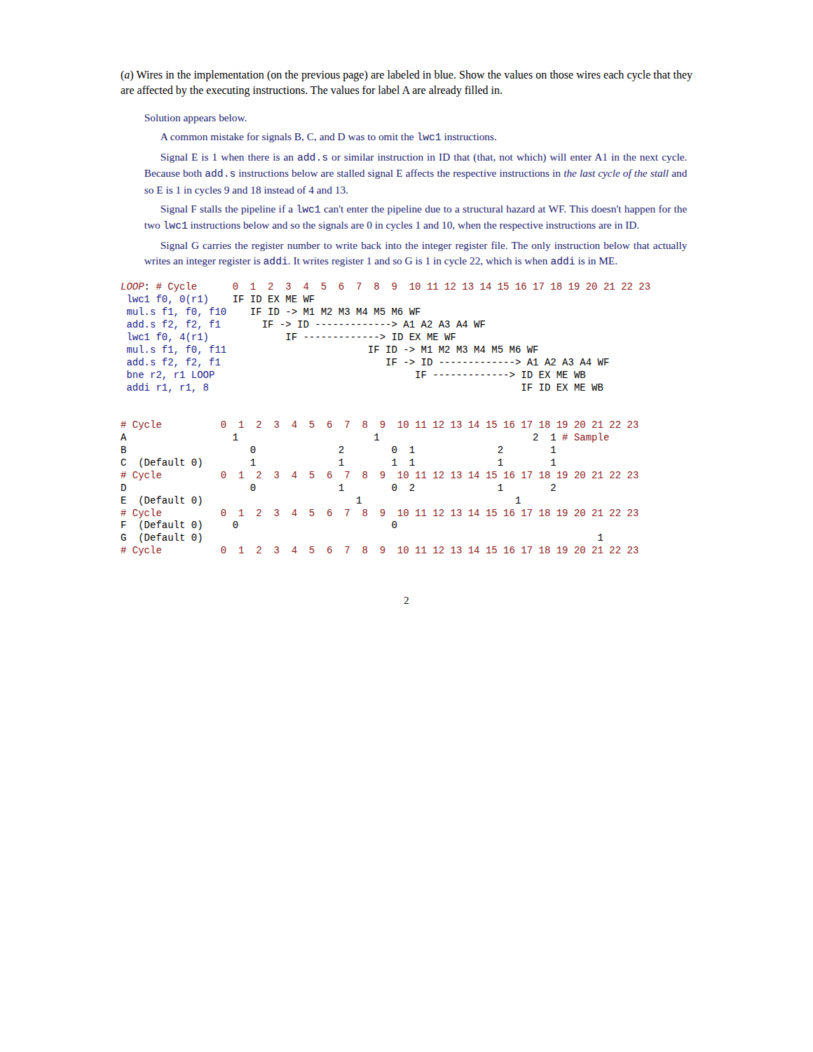(a) Wires in the implementation (on the previous page) are labeled in blue. Show the values on those wires each cycle that they are affected by the executing instructions. The values for label A are already filled in.
Solution appears below.
A common mistake for signals B, C, and D was to omit the lwc1 instructions.
Signal E is 1 when there is an add.s or similar instruction in ID that (that, not which) will enter A1 in the next cycle. Because both add.s instructions below are stalled signal E affects the respective instructions in the last cycle of the stall and so E is 1 in cycles 9 and 18 instead of 4 and 13.
Signal F stalls the pipeline if a lwc1 can't enter the pipeline due to a structural hazard at WF. This doesn't happen for the two lwc1 instructions below and so the signals are 0 in cycles 1 and 10, when the respective instructions are in ID.
Signal G carries the register number to write back into the integer register file. The only instruction below that actually writes an integer register is addi. It writes register 1 and so G is 1 in cycle 22, which is when addi is in ME.
LOOP: # Cycle      0  1  2  3  4  5  6  7  8  9  10 11 12 13 14 15 16 17 18 19 20 21 22 23
 lwc1 f0, 0(r1)    IF ID EX ME WF
 mul.s f1, f0, f10    IF ID -> M1 M2 M3 M4 M5 M6 WF
 add.s f2, f2, f1       IF -> ID -------------> A1 A2 A3 A4 WF
 lwc1 f0, 4(r1)             IF -------------> ID EX ME WF
 mul.s f1, f0, f11                        IF ID -> M1 M2 M3 M4 M5 M6 WF
 add.s f2, f2, f1                            IF -> ID -------------> A1 A2 A3 A4 WF
 bne r2, r1 LOOP                                  IF -------------> ID EX ME WB
 addi r1, r1, 8                                                     IF ID EX ME WB


# Cycle          0  1  2  3  4  5  6  7  8  9  10 11 12 13 14 15 16 17 18 19 20 21 22 23
A                  1                       1                          2  1 # Sample
B                     0              2        0  1              2        1
C  (Default 0)        1              1        1  1              1        1
# Cycle          0  1  2  3  4  5  6  7  8  9  10 11 12 13 14 15 16 17 18 19 20 21 22 23
D                     0              1        0  2              1        2
E  (Default 0)                          1                          1
# Cycle          0  1  2  3  4  5  6  7  8  9  10 11 12 13 14 15 16 17 18 19 20 21 22 23
F  (Default 0)     0                          0
G  (Default 0)                                                                   1
# Cycle          0  1  2  3  4  5  6  7  8  9  10 11 12 13 14 15 16 17 18 19 20 21 22 23
2